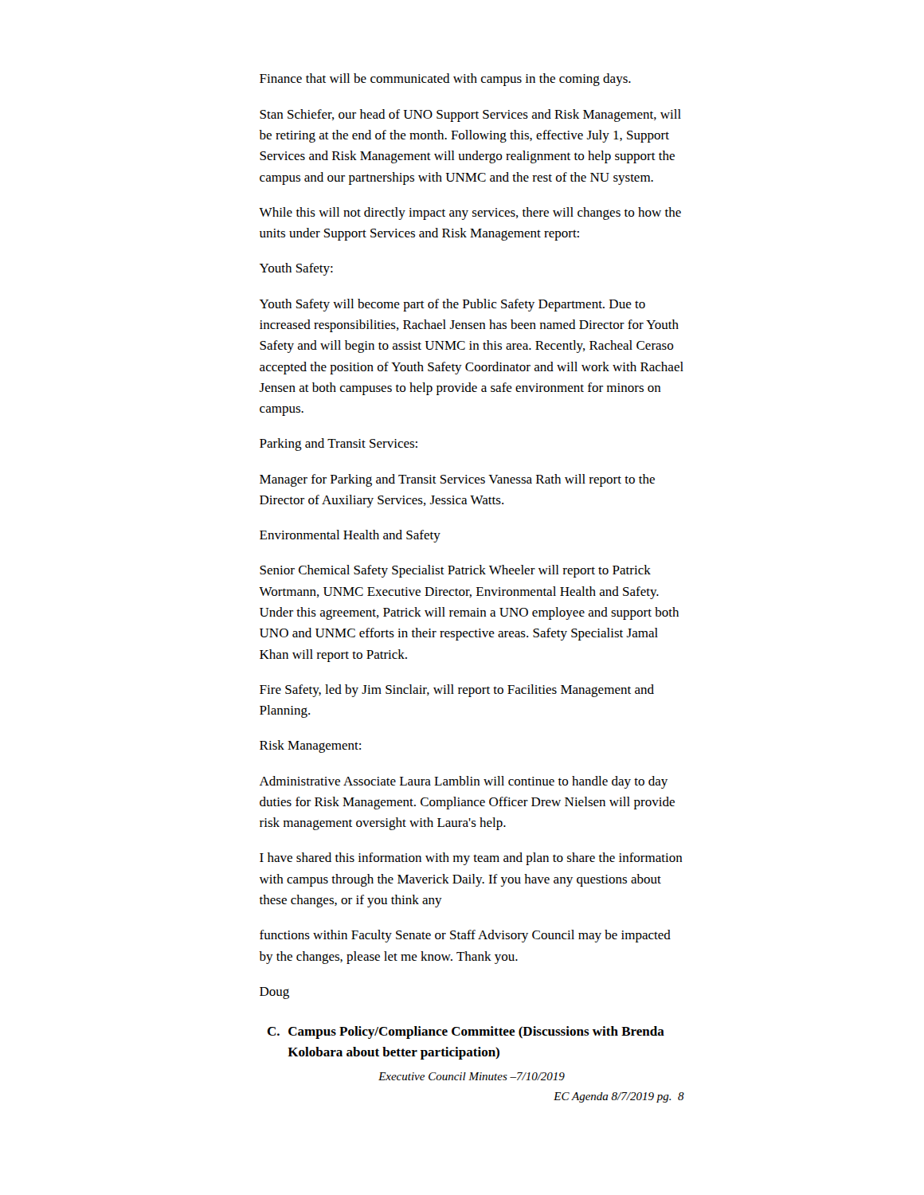Finance that will be communicated with campus in the coming days.
Stan Schiefer, our head of UNO Support Services and Risk Management, will be retiring at the end of the month. Following this, effective July 1, Support Services and Risk Management will undergo realignment to help support the campus and our partnerships with UNMC and the rest of the NU system.
While this will not directly impact any services, there will changes to how the units under Support Services and Risk Management report:
Youth Safety:
Youth Safety will become part of the Public Safety Department. Due to increased responsibilities, Rachael Jensen has been named Director for Youth Safety and will begin to assist UNMC in this area. Recently, Racheal Ceraso accepted the position of Youth Safety Coordinator and will work with Rachael Jensen at both campuses to help provide a safe environment for minors on campus.
Parking and Transit Services:
Manager for Parking and Transit Services Vanessa Rath will report to the Director of Auxiliary Services, Jessica Watts.
Environmental Health and Safety
Senior Chemical Safety Specialist Patrick Wheeler will report to Patrick Wortmann, UNMC Executive Director, Environmental Health and Safety. Under this agreement, Patrick will remain a UNO employee and support both UNO and UNMC efforts in their respective areas. Safety Specialist Jamal Khan will report to Patrick.
Fire Safety, led by Jim Sinclair, will report to Facilities Management and Planning.
Risk Management:
Administrative Associate Laura Lamblin will continue to handle day to day duties for Risk Management. Compliance Officer Drew Nielsen will provide risk management oversight with Laura's help.
I have shared this information with my team and plan to share the information with campus through the Maverick Daily. If you have any questions about these changes, or if you think any
functions within Faculty Senate or Staff Advisory Council may be impacted by the changes, please let me know. Thank you.
Doug
C. Campus Policy/Compliance Committee (Discussions with Brenda Kolobara about better participation)
Executive Council Minutes –7/10/2019
EC Agenda 8/7/2019 pg. 8